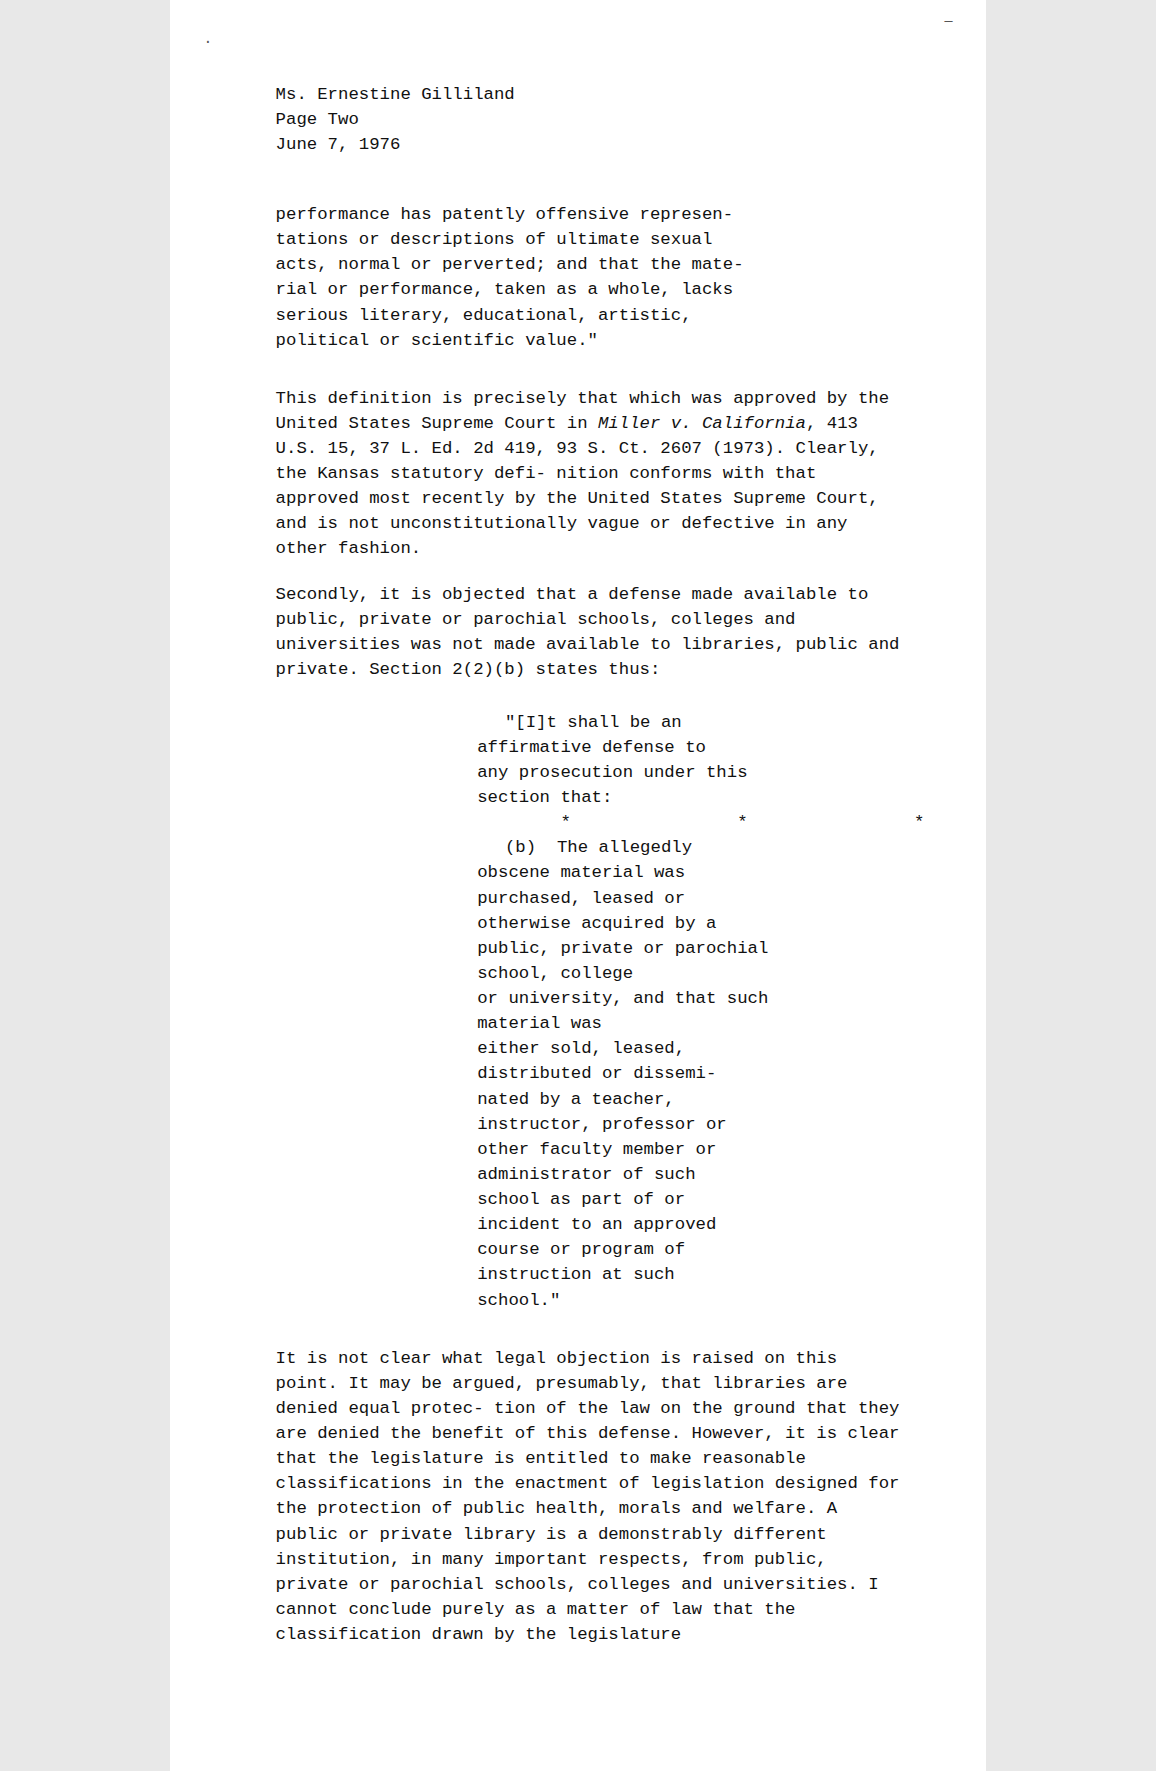.
—
Ms. Ernestine Gilliland
Page Two
June 7, 1976
performance has patently offensive represen-
tations or descriptions of ultimate sexual
acts, normal or perverted; and that the mate-
rial or performance, taken as a whole, lacks
serious literary, educational, artistic,
political or scientific value."
This definition is precisely that which was approved by the United States Supreme Court in Miller v. California, 413 U.S. 15, 37 L. Ed. 2d 419, 93 S. Ct. 2607 (1973). Clearly, the Kansas statutory defi- nition conforms with that approved most recently by the United States Supreme Court, and is not unconstitutionally vague or defective in any other fashion.
Secondly, it is objected that a defense made available to public, private or parochial schools, colleges and universities was not made available to libraries, public and private. Section 2(2)(b) states thus:
"[I]t shall be an affirmative defense to
any prosecution under this section that:
* * *
(b) The allegedly obscene material was
purchased, leased or otherwise acquired by a
public, private or parochial school, college
or university, and that such material was
either sold, leased, distributed or dissemi-
nated by a teacher, instructor, professor or
other faculty member or administrator of such
school as part of or incident to an approved
course or program of instruction at such
school."
It is not clear what legal objection is raised on this point. It may be argued, presumably, that libraries are denied equal protec- tion of the law on the ground that they are denied the benefit of this defense. However, it is clear that the legislature is entitled to make reasonable classifications in the enactment of legislation designed for the protection of public health, morals and welfare. A public or private library is a demonstrably different institution, in many important respects, from public, private or parochial schools, colleges and universities. I cannot conclude purely as a matter of law that the classification drawn by the legislature